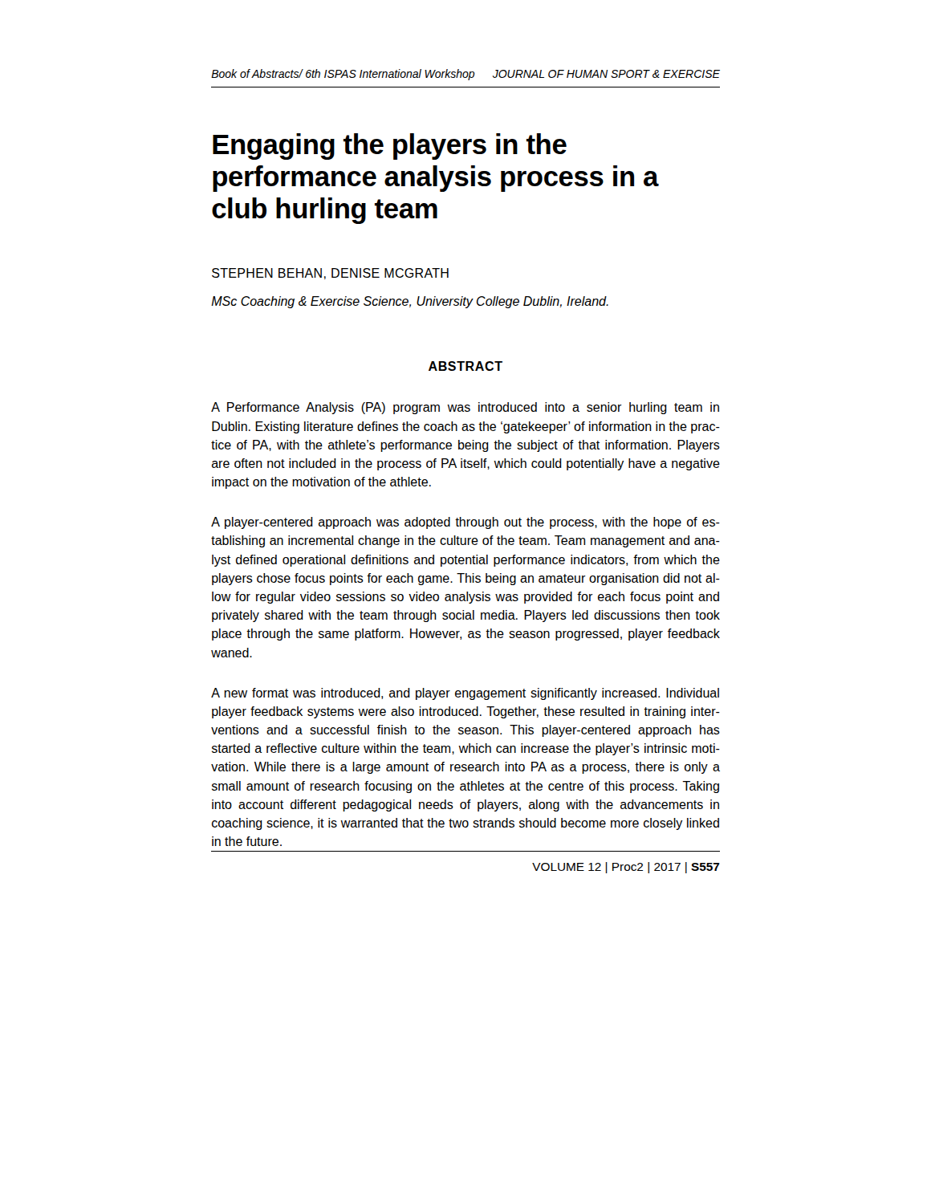Book of Abstracts/ 6th ISPAS International Workshop Journal of Human Sport & Exercise
Engaging the players in the performance analysis process in a club hurling team
STEPHEN BEHAN, DENISE MCGRATH
MSc Coaching & Exercise Science, University College Dublin, Ireland.
ABSTRACT
A Performance Analysis (PA) program was introduced into a senior hurling team in Dublin. Existing literature defines the coach as the ‘gatekeeper’ of information in the practice of PA, with the athlete’s performance being the subject of that information. Players are often not included in the process of PA itself, which could potentially have a negative impact on the motivation of the athlete.
A player-centered approach was adopted through out the process, with the hope of establishing an incremental change in the culture of the team. Team management and analyst defined operational definitions and potential performance indicators, from which the players chose focus points for each game. This being an amateur organisation did not allow for regular video sessions so video analysis was provided for each focus point and privately shared with the team through social media. Players led discussions then took place through the same platform. However, as the season progressed, player feedback waned.
A new format was introduced, and player engagement significantly increased. Individual player feedback systems were also introduced. Together, these resulted in training interventions and a successful finish to the season. This player-centered approach has started a reflective culture within the team, which can increase the player’s intrinsic motivation. While there is a large amount of research into PA as a process, there is only a small amount of research focusing on the athletes at the centre of this process. Taking into account different pedagogical needs of players, along with the advancements in coaching science, it is warranted that the two strands should become more closely linked in the future.
VOLUME 12 | Proc2 | 2017 | S557